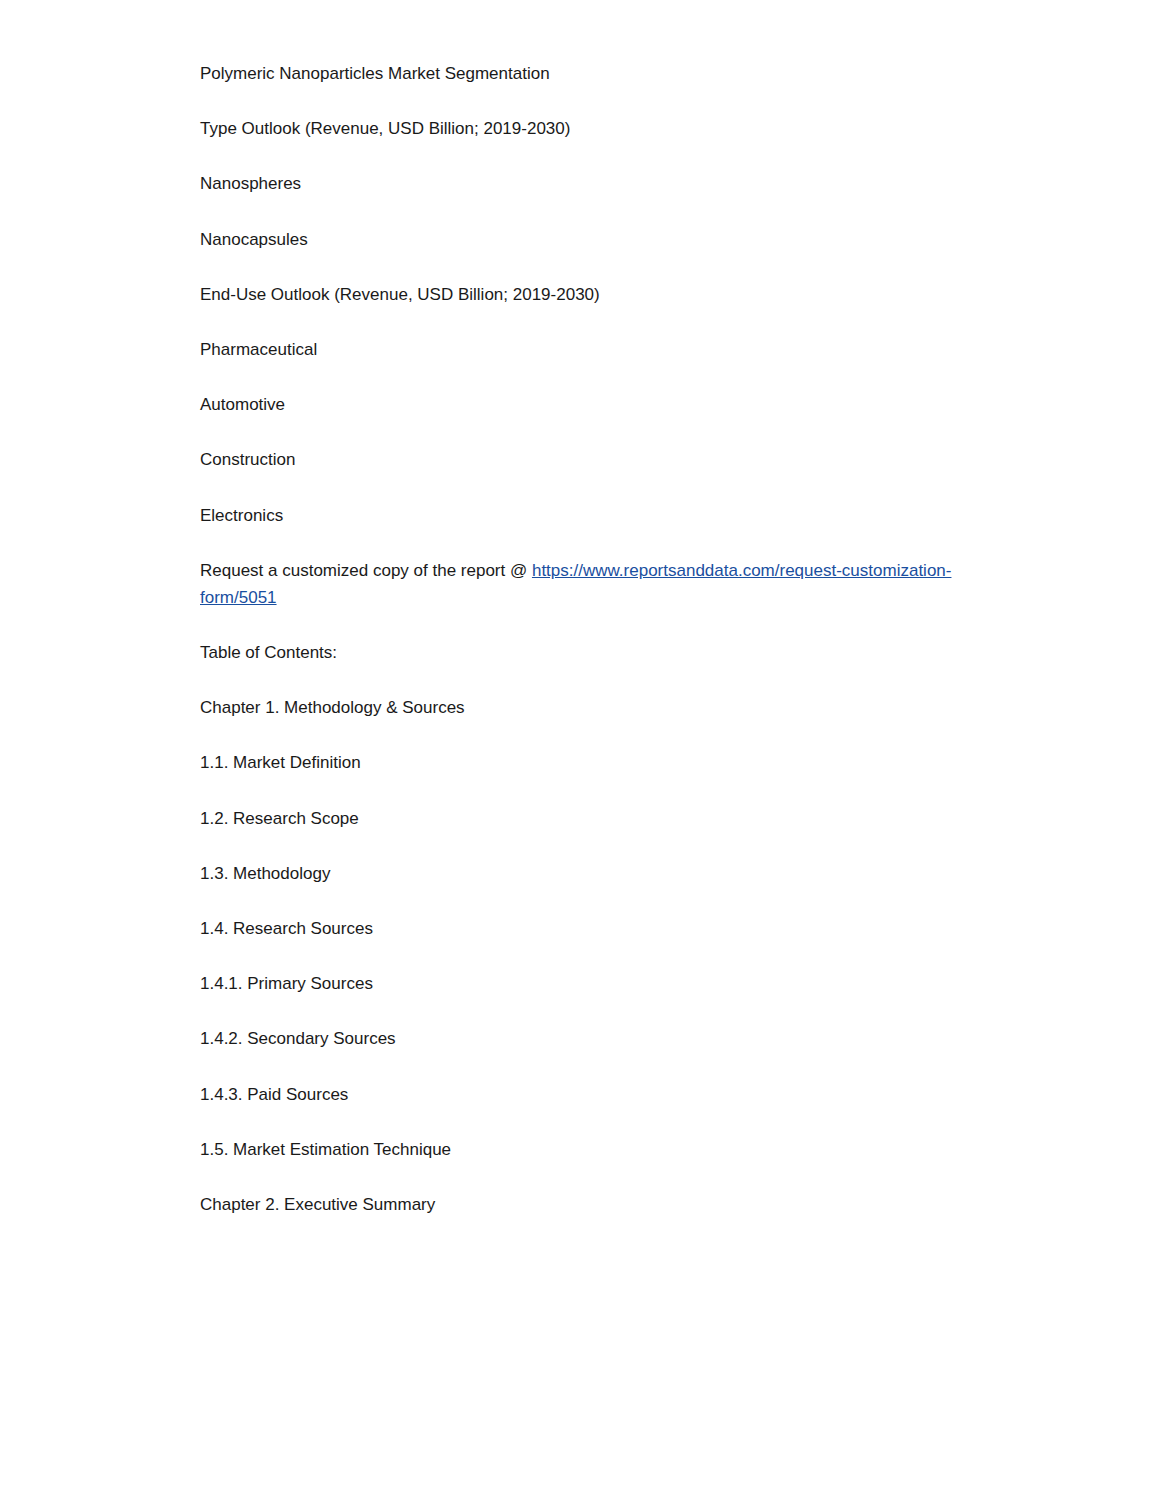Polymeric Nanoparticles Market Segmentation
Type Outlook (Revenue, USD Billion; 2019-2030)
Nanospheres
Nanocapsules
End-Use Outlook (Revenue, USD Billion; 2019-2030)
Pharmaceutical
Automotive
Construction
Electronics
Request a customized copy of the report @ https://www.reportsanddata.com/request-customization-form/5051
Table of Contents:
Chapter 1. Methodology & Sources
1.1. Market Definition
1.2. Research Scope
1.3. Methodology
1.4. Research Sources
1.4.1. Primary Sources
1.4.2. Secondary Sources
1.4.3. Paid Sources
1.5. Market Estimation Technique
Chapter 2. Executive Summary